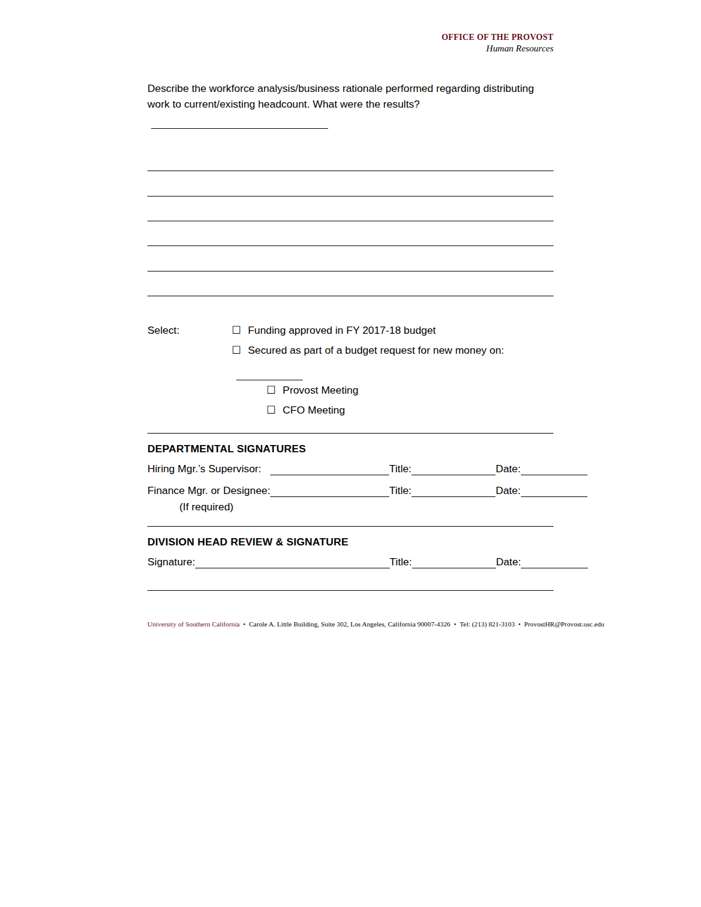OFFICE OF THE PROVOST
Human Resources
Describe the workforce analysis/business rationale performed regarding distributing work to current/existing headcount. What were the results?
Select:
☐Funding approved in FY 2017-18 budget
☐Secured as part of a budget request for new money on:
☐Provost Meeting
☐CFO Meeting
DEPARTMENTAL SIGNATURES
| Hiring Mgr.’s Supervisor: | | | Title: | | | Date: | |
| Finance Mgr. or Designee: | | | Title: | | | Date: | |
(If required)
DIVISION HEAD REVIEW & SIGNATURE
| Signature: | | | Title: | | | Date: | |
University of Southern California•Carole A. Little Building, Suite 302, Los Angeles, California 90007-4326•Tel: (213) 821-3103•ProvostHR@Provost.usc.edu